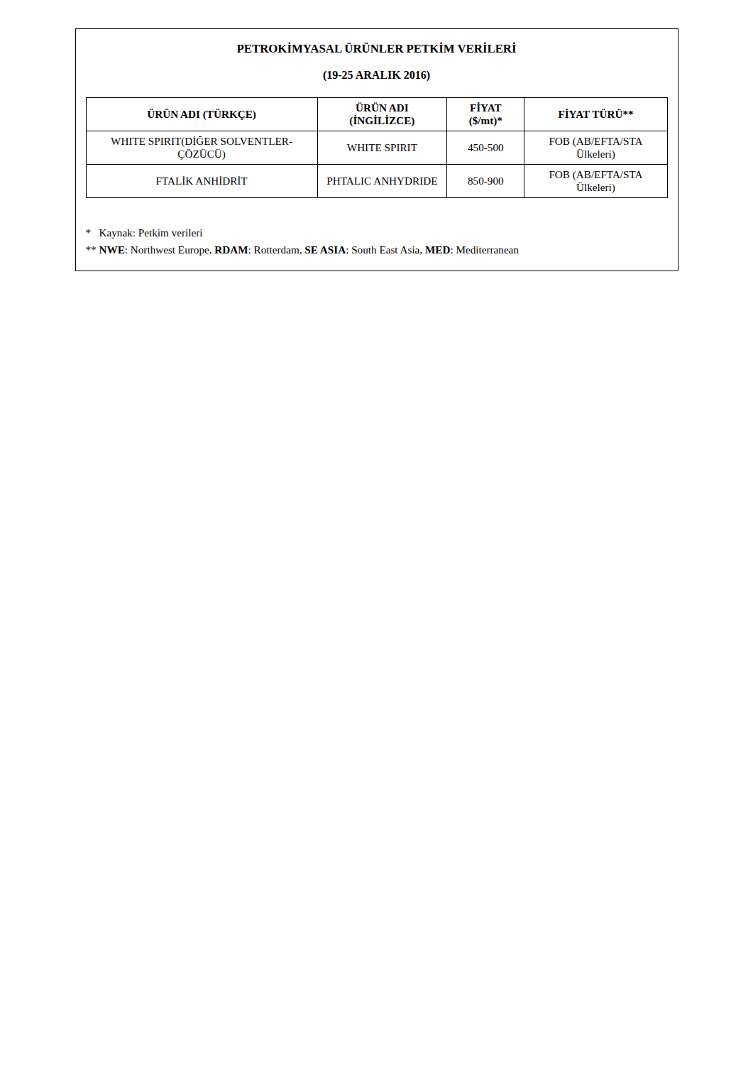PETROKİMYASAL ÜRÜNLER PETKİM VERİLERİ
(19-25 ARALIK 2016)
| ÜRÜN ADI (TÜRKÇE) | ÜRÜN ADI (İNGİLİZCE) | FİYAT ($/mt)* | FİYAT TÜRÜ** |
| --- | --- | --- | --- |
| WHITE SPIRIT(DİĞER SOLVENTLER-ÇÖZÜCÜ) | WHITE SPIRIT | 450-500 | FOB (AB/EFTA/STA Ülkeleri) |
| FTALİK ANHİDRİT | PHTALIC ANHYDRIDE | 850-900 | FOB (AB/EFTA/STA Ülkeleri) |
* Kaynak: Petkim verileri
** NWE: Northwest Europe, RDAM: Rotterdam, SE ASIA: South East Asia, MED: Mediterranean